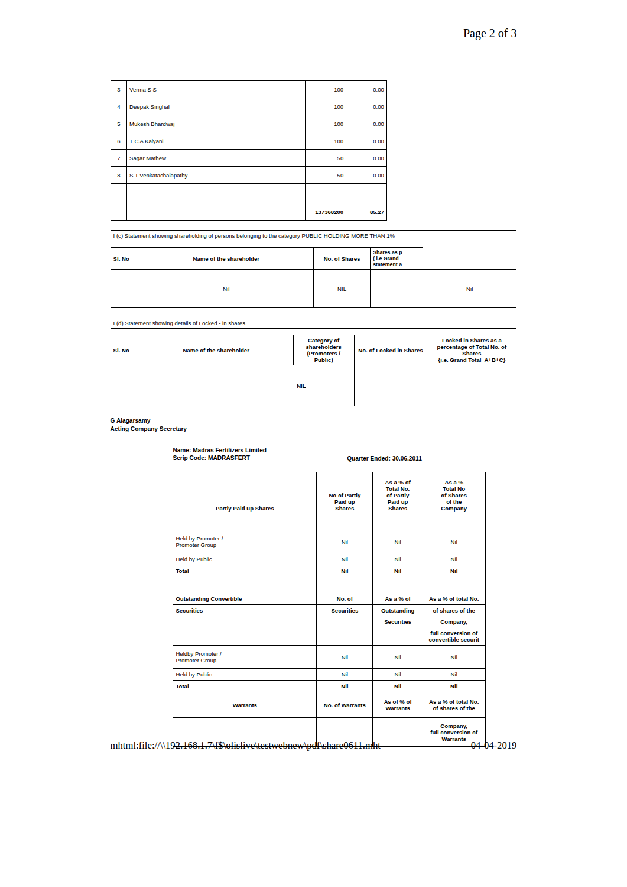Page 2 of 3
| 3 | Verma S S | 100 | 0.00 | |
| 4 | Deepak Singhal | 100 | 0.00 | |
| 5 | Mukesh Bhardwaj | 100 | 0.00 | |
| 6 | T C A Kalyani | 100 | 0.00 | |
| 7 | Sagar Mathew | 50 | 0.00 | |
| 8 | S T Venkatachalapathy | 50 | 0.00 | |
| | | 137368200 | 85.27 | |
I (c) Statement showing shareholding of persons belonging to the category PUBLIC HOLDING MORE THAN 1%
| Sl. No | Name of the shareholder | No. of Shares | Shares as p ( i.e Grand statement a | |
| --- | --- | --- | --- | --- |
| | Nil | NIL | | Nil |
I (d) Statement showing details of Locked - in shares
| Sl. No | Name of the shareholder | Category of shareholders (Promoters / Public) | No. of Locked in Shares | Locked in Shares as a percentage of Total No. of Shares {i.e. Grand Total A+B+C} |
| --- | --- | --- | --- | --- |
| | | NIL | | |
G Alagarsamy
Acting Company Secretary
Name: Madras Fertilizers Limited
Scrip Code: MADRASFERT Quarter Ended: 30.06.2011
| Partly Paid up Shares | No of Partly Paid up Shares | As a % of Total No. of Partly Paid up Shares | As a % Total No of Shares of the Company |
| --- | --- | --- | --- |
| Held by Promoter / Promoter Group | Nil | Nil | Nil |
| Held by Public | Nil | Nil | Nil |
| Total | Nil | Nil | Nil |
| Outstanding Convertible | No. of | As a % of | As a % of total No. |
| Securities | Securities | Outstanding | of shares of the |
| | | Securities | Company, |
| | | | full conversion of convertible securit |
| Heldby Promoter / Promoter Group | Nil | Nil | Nil |
| Held by Public | Nil | Nil | Nil |
| Total | Nil | Nil | Nil |
| Warrants | No. of Warrants | As of % of Warrants | As a % of total No. of shares of the |
| | | | Company, full conversion of Warrants |
mhtml:file://\\192.168.1.7\f$\olislive\testwebnew\pdf\share0611.mht 04-04-2019